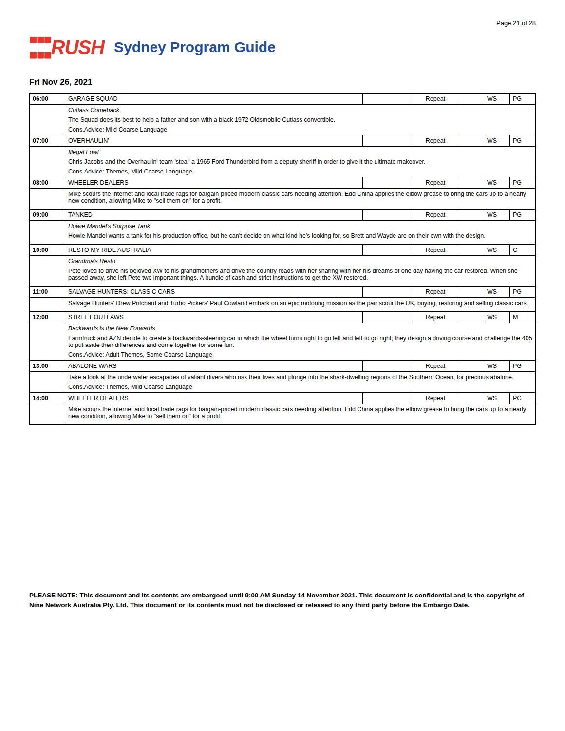Page 21 of 28
■■■
■■■RUSH
Sydney Program Guide
Fri Nov 26, 2021
| 06:00 | GARAGE SQUAD | | Repeat | | WS | PG |
| | Cutlass Comeback The Squad does its best to help a father and son with a black 1972 Oldsmobile Cutlass convertible. Cons.Advice: Mild Coarse Language |
| 07:00 | OVERHAULIN' | | Repeat | | WS | PG |
| | Illegal Fowl Chris Jacobs and the Overhaulin' team 'steal' a 1965 Ford Thunderbird from a deputy sheriff in order to give it the ultimate makeover. Cons.Advice: Themes, Mild Coarse Language |
| 08:00 | WHEELER DEALERS | | Repeat | | WS | PG |
| | Mike scours the internet and local trade rags for bargain-priced modern classic cars needing attention. Edd China applies the elbow grease to bring the cars up to a nearly new condition, allowing Mike to "sell them on" for a profit. |
| 09:00 | TANKED | | Repeat | | WS | PG |
| | Howie Mandel's Surprise Tank Howie Mandel wants a tank for his production office, but he can't decide on what kind he's looking for, so Brett and Wayde are on their own with the design. |
| 10:00 | RESTO MY RIDE AUSTRALIA | | Repeat | | WS | G |
| | Grandma's Resto Pete loved to drive his beloved XW to his grandmothers and drive the country roads with her sharing with her his dreams of one day having the car restored. When she passed away, she left Pete two important things. A bundle of cash and strict instructions to get the XW restored. |
| 11:00 | SALVAGE HUNTERS: CLASSIC CARS | | Repeat | | WS | PG |
| | Salvage Hunters' Drew Pritchard and Turbo Pickers' Paul Cowland embark on an epic motoring mission as the pair scour the UK, buying, restoring and selling classic cars. |
| 12:00 | STREET OUTLAWS | | Repeat | | WS | M |
| | Backwards is the New Forwards Farmtruck and AZN decide to create a backwards-steering car in which the wheel turns right to go left and left to go right; they design a driving course and challenge the 405 to put aside their differences and come together for some fun. Cons.Advice: Adult Themes, Some Coarse Language |
| 13:00 | ABALONE WARS | | Repeat | | WS | PG |
| | Take a look at the underwater escapades of valiant divers who risk their lives and plunge into the shark-dwelling regions of the Southern Ocean, for precious abalone. Cons.Advice: Themes, Mild Coarse Language |
| 14:00 | WHEELER DEALERS | | Repeat | | WS | PG |
| | Mike scours the internet and local trade rags for bargain-priced modern classic cars needing attention. Edd China applies the elbow grease to bring the cars up to a nearly new condition, allowing Mike to "sell them on" for a profit. |
PLEASE NOTE: This document and its contents are embargoed until 9:00 AM Sunday 14 November 2021. This document is confidential and is the copyright of Nine Network Australia Pty. Ltd. This document or its contents must not be disclosed or released to any third party before the Embargo Date.